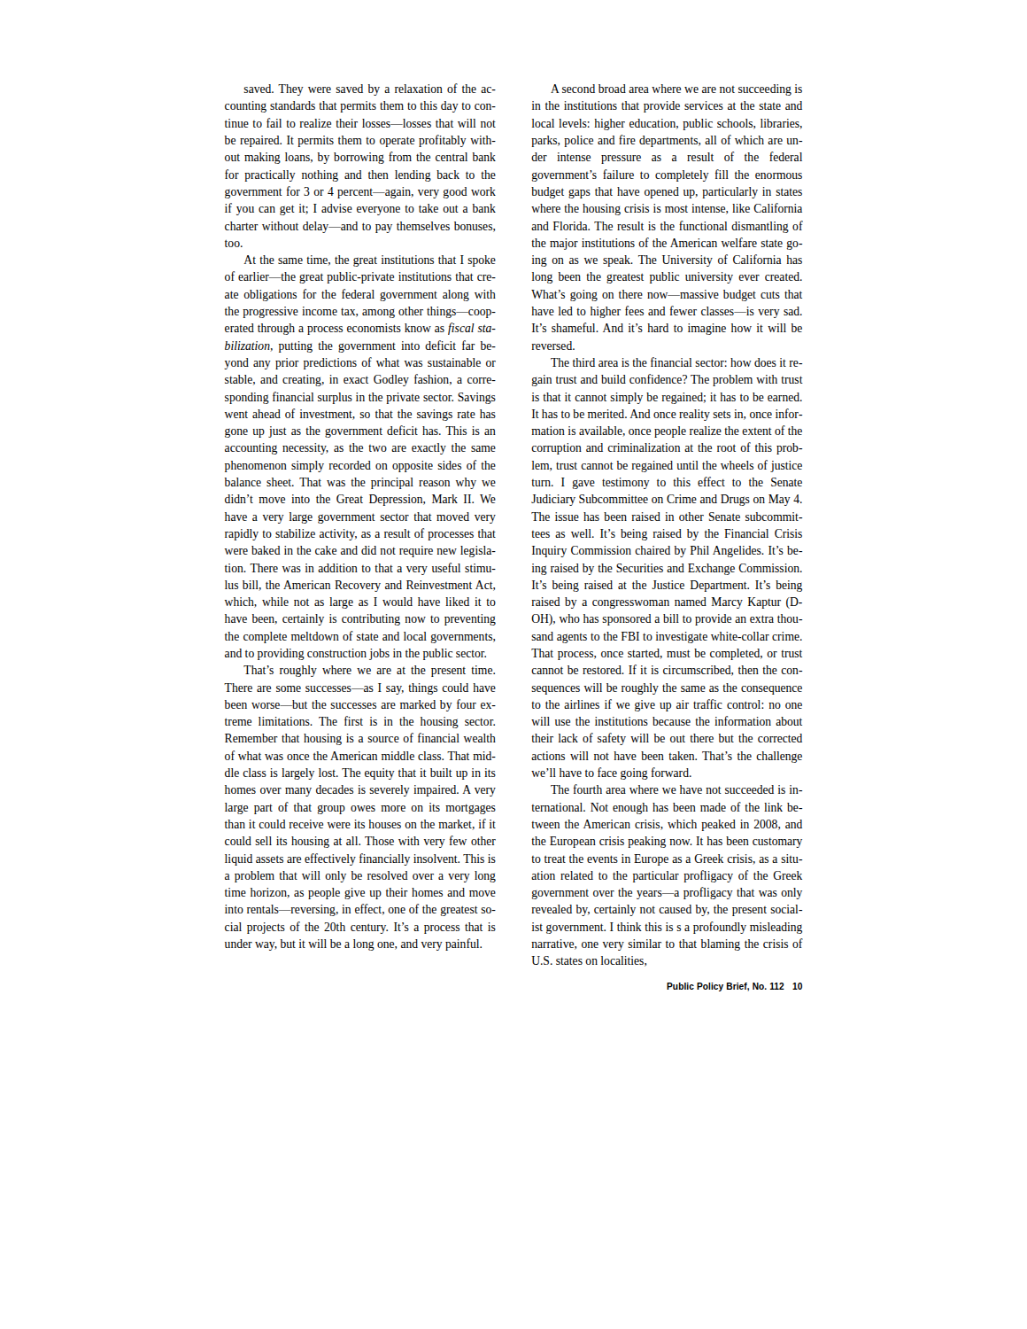saved. They were saved by a relaxation of the accounting standards that permits them to this day to continue to fail to realize their losses—losses that will not be repaired. It permits them to operate profitably without making loans, by borrowing from the central bank for practically nothing and then lending back to the government for 3 or 4 percent—again, very good work if you can get it; I advise everyone to take out a bank charter without delay—and to pay themselves bonuses, too.
At the same time, the great institutions that I spoke of earlier—the great public-private institutions that create obligations for the federal government along with the progressive income tax, among other things—cooperated through a process economists know as fiscal stabilization, putting the government into deficit far beyond any prior predictions of what was sustainable or stable, and creating, in exact Godley fashion, a corresponding financial surplus in the private sector. Savings went ahead of investment, so that the savings rate has gone up just as the government deficit has. This is an accounting necessity, as the two are exactly the same phenomenon simply recorded on opposite sides of the balance sheet. That was the principal reason why we didn’t move into the Great Depression, Mark II. We have a very large government sector that moved very rapidly to stabilize activity, as a result of processes that were baked in the cake and did not require new legislation. There was in addition to that a very useful stimulus bill, the American Recovery and Reinvestment Act, which, while not as large as I would have liked it to have been, certainly is contributing now to preventing the complete meltdown of state and local governments, and to providing construction jobs in the public sector.
That’s roughly where we are at the present time. There are some successes—as I say, things could have been worse—but the successes are marked by four extreme limitations. The first is in the housing sector. Remember that housing is a source of financial wealth of what was once the American middle class. That middle class is largely lost. The equity that it built up in its homes over many decades is severely impaired. A very large part of that group owes more on its mortgages than it could receive were its houses on the market, if it could sell its housing at all. Those with very few other liquid assets are effectively financially insolvent. This is a problem that will only be resolved over a very long time horizon, as people give up their homes and move into rentals—reversing, in effect, one of the greatest social projects of the 20th century. It’s a process that is under way, but it will be a long one, and very painful.
A second broad area where we are not succeeding is in the institutions that provide services at the state and local levels: higher education, public schools, libraries, parks, police and fire departments, all of which are under intense pressure as a result of the federal government’s failure to completely fill the enormous budget gaps that have opened up, particularly in states where the housing crisis is most intense, like California and Florida. The result is the functional dismantling of the major institutions of the American welfare state going on as we speak. The University of California has long been the greatest public university ever created. What’s going on there now—massive budget cuts that have led to higher fees and fewer classes—is very sad. It’s shameful. And it’s hard to imagine how it will be reversed.
The third area is the financial sector: how does it regain trust and build confidence? The problem with trust is that it cannot simply be regained; it has to be earned. It has to be merited. And once reality sets in, once information is available, once people realize the extent of the corruption and criminalization at the root of this problem, trust cannot be regained until the wheels of justice turn. I gave testimony to this effect to the Senate Judiciary Subcommittee on Crime and Drugs on May 4. The issue has been raised in other Senate subcommittees as well. It’s being raised by the Financial Crisis Inquiry Commission chaired by Phil Angelides. It’s being raised by the Securities and Exchange Commission. It’s being raised at the Justice Department. It’s being raised by a congresswoman named Marcy Kaptur (D-OH), who has sponsored a bill to provide an extra thousand agents to the FBI to investigate white-collar crime. That process, once started, must be completed, or trust cannot be restored. If it is circumscribed, then the consequences will be roughly the same as the consequence to the airlines if we give up air traffic control: no one will use the institutions because the information about their lack of safety will be out there but the corrected actions will not have been taken. That’s the challenge we’ll have to face going forward.
The fourth area where we have not succeeded is international. Not enough has been made of the link between the American crisis, which peaked in 2008, and the European crisis peaking now. It has been customary to treat the events in Europe as a Greek crisis, as a situation related to the particular profligacy of the Greek government over the years—a profligacy that was only revealed by, certainly not caused by, the present socialist government. I think this is s a profoundly misleading narrative, one very similar to that blaming the crisis of U.S. states on localities,
Public Policy Brief, No. 11210